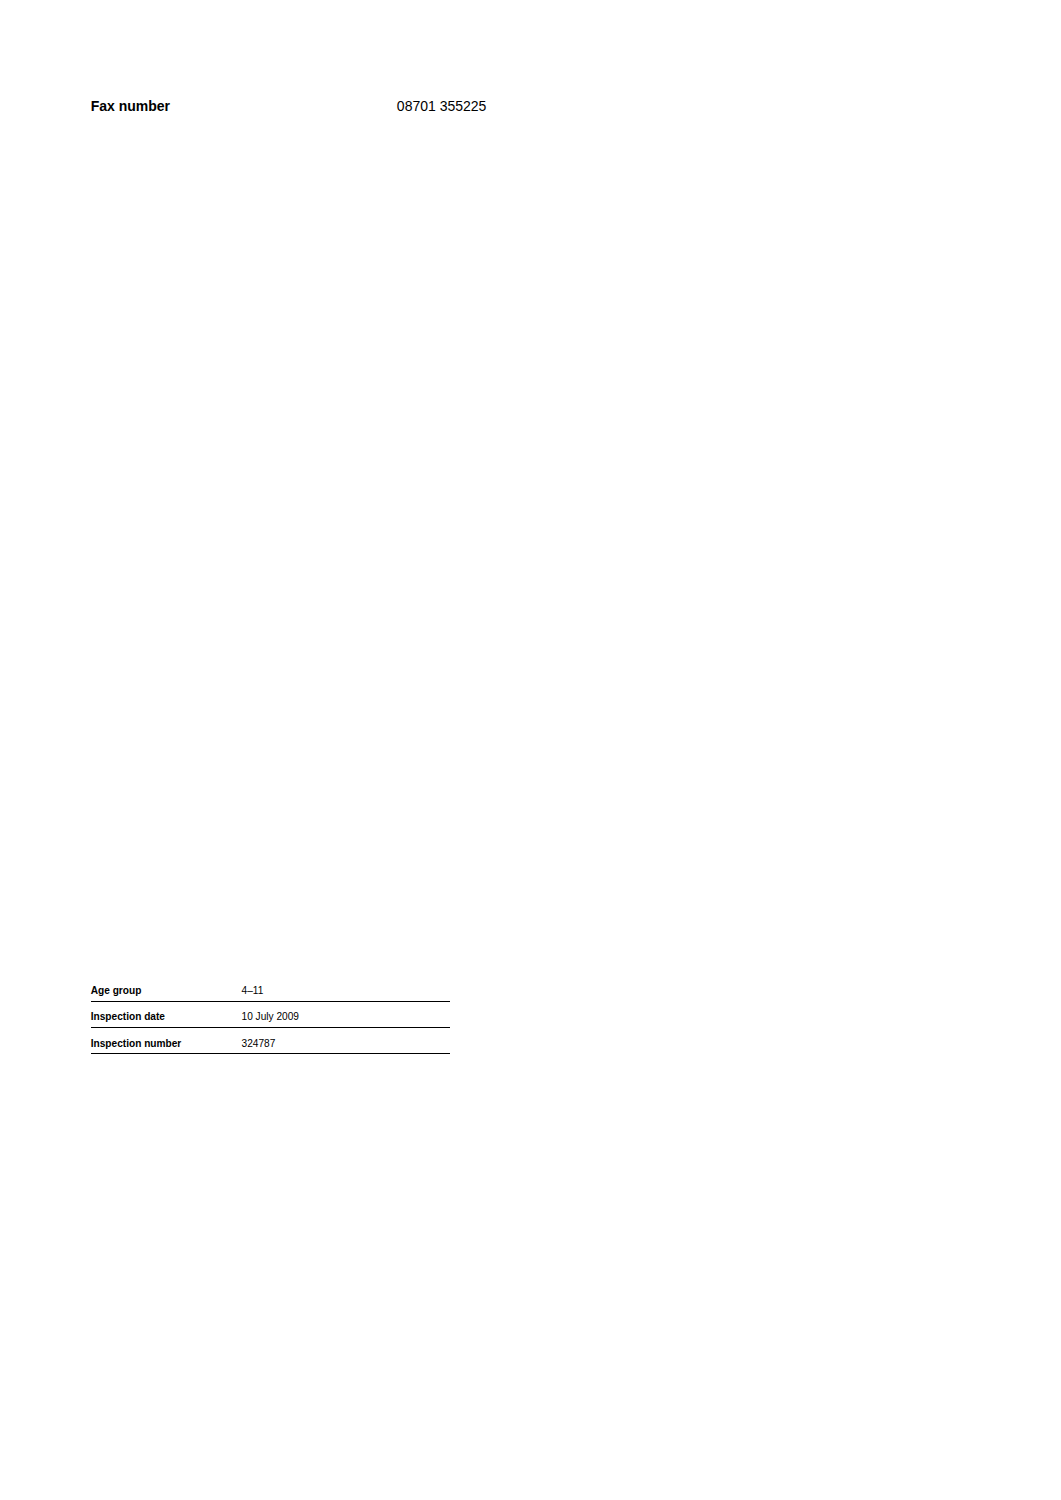Fax number
08701 355225
| Age group | 4–11 |
| Inspection date | 10 July 2009 |
| Inspection number | 324787 |